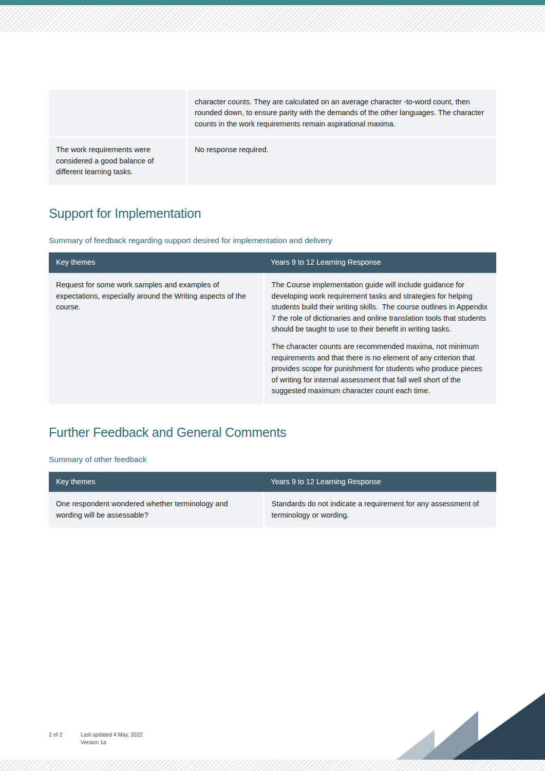| | character counts. They are calculated on an average character -to-word count, then rounded down, to ensure parity with the demands of the other languages. The character counts in the work requirements remain aspirational maxima. |
| The work requirements were considered a good balance of different learning tasks. | No response required. |
Support for Implementation
Summary of feedback regarding support desired for implementation and delivery
| Key themes | Years 9 to 12 Learning Response |
| --- | --- |
| Request for some work samples and examples of expectations, especially around the Writing aspects of the course. | The Course implementation guide will include guidance for developing work requirement tasks and strategies for helping students build their writing skills. The course outlines in Appendix 7 the role of dictionaries and online translation tools that students should be taught to use to their benefit in writing tasks. The character counts are recommended maxima, not minimum requirements and that there is no element of any criterion that provides scope for punishment for students who produce pieces of writing for internal assessment that fall well short of the suggested maximum character count each time. |
Further Feedback and General Comments
Summary of other feedback
| Key themes | Years 9 to 12 Learning Response |
| --- | --- |
| One respondent wondered whether terminology and wording will be assessable? | Standards do not indicate a requirement for any assessment of terminology or wording. |
2 of 2 Last updated 4 May, 2022
Version 1a